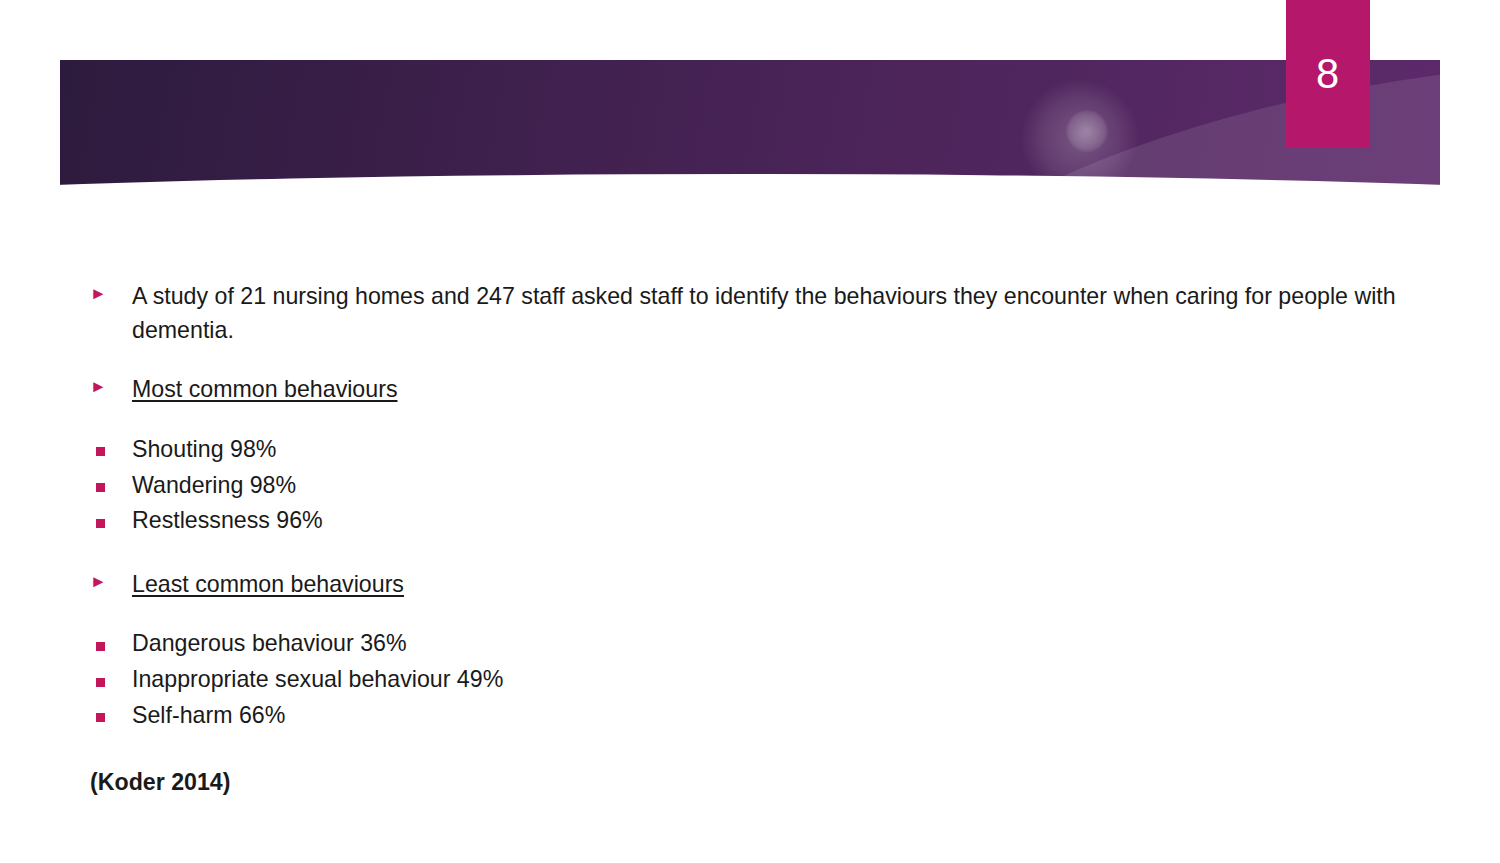8
A study of 21 nursing homes and 247 staff asked staff to identify the behaviours they encounter when caring for people with dementia.
Most common behaviours
Shouting 98%
Wandering 98%
Restlessness 96%
Least common behaviours
Dangerous behaviour 36%
Inappropriate sexual behaviour 49%
Self-harm 66%
(Koder 2014)